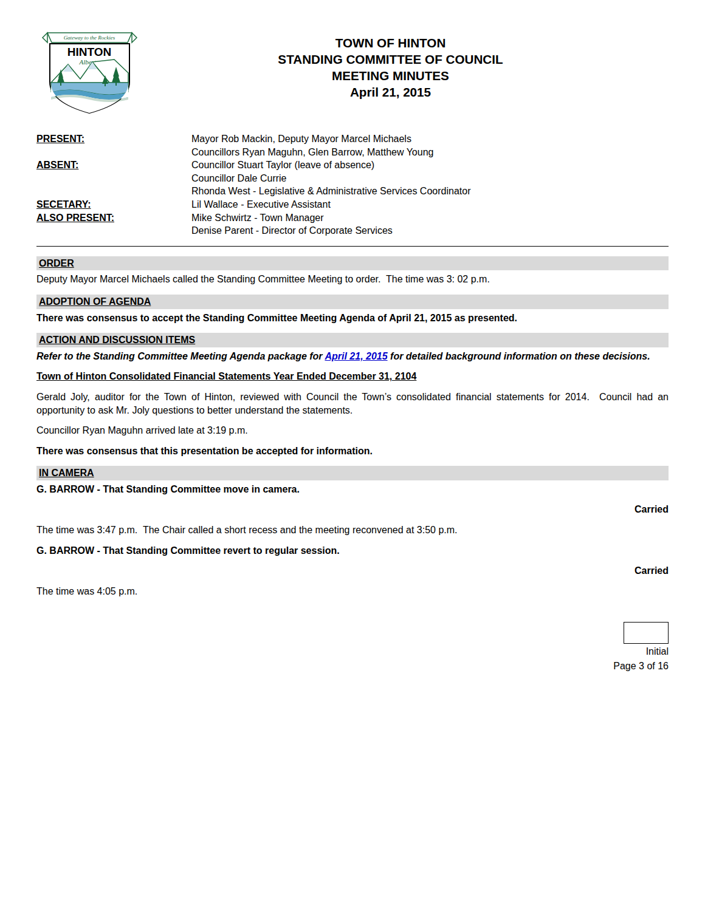Gateway to the Rockies HINTON Alberta
TOWN OF HINTON
STANDING COMMITTEE OF COUNCIL
MEETING MINUTES
April 21, 2015
| PRESENT: | Mayor Rob Mackin, Deputy Mayor Marcel Michaels |
| | Councillors Ryan Maguhn, Glen Barrow, Matthew Young |
| ABSENT: | Councillor Stuart Taylor (leave of absence) |
| | Councillor Dale Currie |
| | Rhonda West - Legislative & Administrative Services Coordinator |
| SECETARY: | Lil Wallace - Executive Assistant |
| ALSO PRESENT: | Mike Schwirtz - Town Manager |
| | Denise Parent - Director of Corporate Services |
ORDER
Deputy Mayor Marcel Michaels called the Standing Committee Meeting to order. The time was 3: 02 p.m.
ADOPTION OF AGENDA
There was consensus to accept the Standing Committee Meeting Agenda of April 21, 2015 as presented.
ACTION AND DISCUSSION ITEMS
Refer to the Standing Committee Meeting Agenda package for April 21, 2015 for detailed background information on these decisions.
Town of Hinton Consolidated Financial Statements Year Ended December 31, 2104
Gerald Joly, auditor for the Town of Hinton, reviewed with Council the Town’s consolidated financial statements for 2014. Council had an opportunity to ask Mr. Joly questions to better understand the statements.
Councillor Ryan Maguhn arrived late at 3:19 p.m.
There was consensus that this presentation be accepted for information.
IN CAMERA
G. BARROW - That Standing Committee move in camera.
Carried
The time was 3:47 p.m. The Chair called a short recess and the meeting reconvened at 3:50 p.m.
G. BARROW - That Standing Committee revert to regular session.
Carried
The time was 4:05 p.m.
Initial
Page 3 of 16